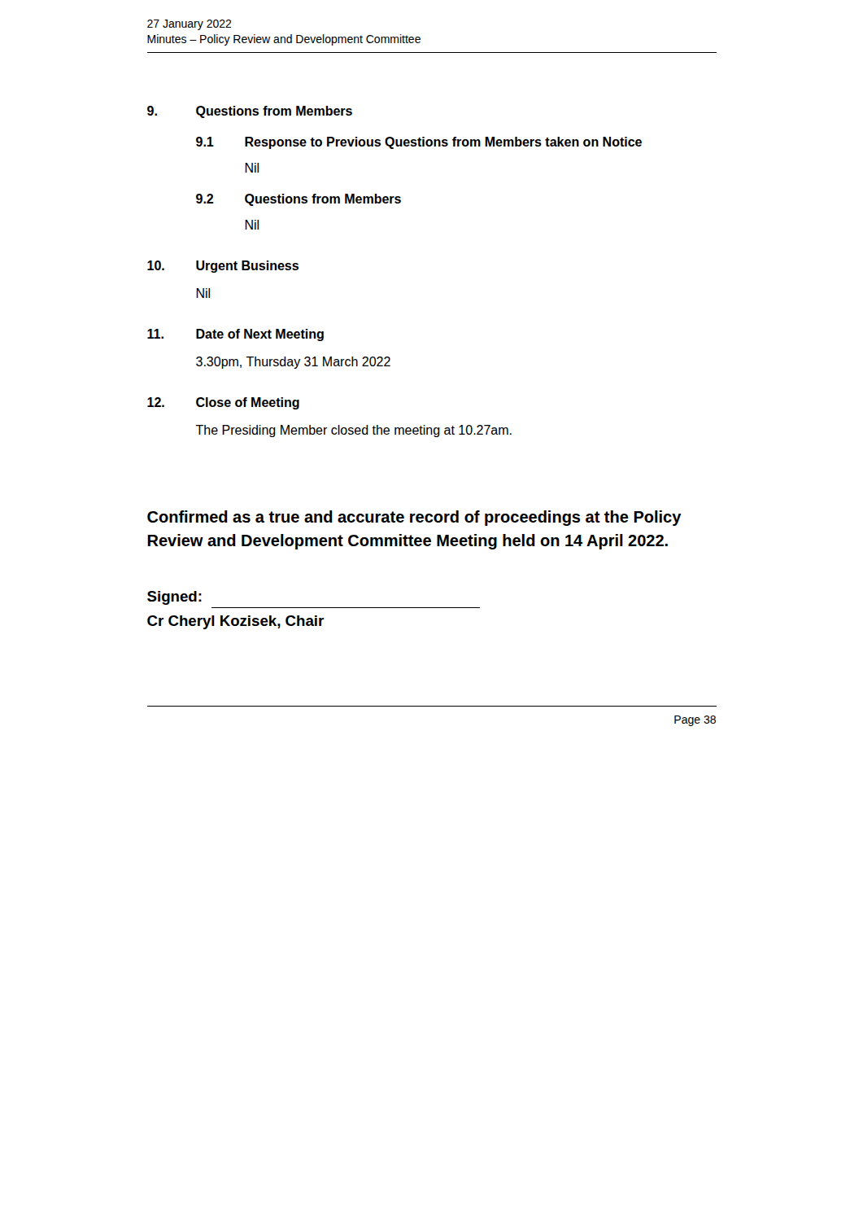27 January 2022
Minutes – Policy Review and Development Committee
9. Questions from Members
9.1 Response to Previous Questions from Members taken on Notice
Nil
9.2 Questions from Members
Nil
10. Urgent Business
Nil
11. Date of Next Meeting
3.30pm, Thursday 31 March 2022
12. Close of Meeting
The Presiding Member closed the meeting at 10.27am.
Confirmed as a true and accurate record of proceedings at the Policy Review and Development Committee Meeting held on 14 April 2022.
Signed:
Cr Cheryl Kozisek, Chair
Page 38